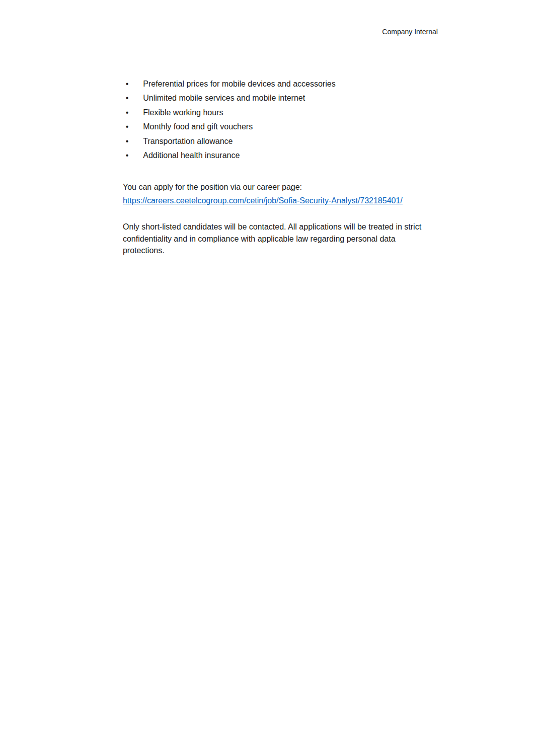Company Internal
Preferential prices for mobile devices and accessories
Unlimited mobile services and mobile internet
Flexible working hours
Monthly food and gift vouchers
Transportation allowance
Additional health insurance
You can apply for the position via our career page:
https://careers.ceetelcogroup.com/cetin/job/Sofia-Security-Analyst/732185401/
Only short-listed candidates will be contacted. All applications will be treated in strict confidentiality and in compliance with applicable law regarding personal data protections.